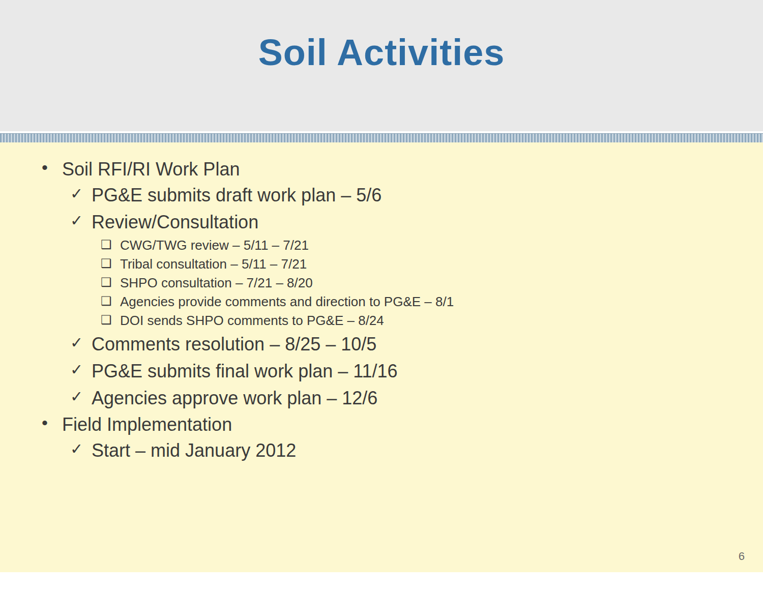Soil Activities
Soil RFI/RI Work Plan
PG&E submits draft work plan – 5/6
Review/Consultation
CWG/TWG review – 5/11 – 7/21
Tribal consultation – 5/11 – 7/21
SHPO consultation – 7/21 – 8/20
Agencies provide comments and direction to PG&E – 8/1
DOI sends SHPO comments to PG&E – 8/24
Comments resolution – 8/25 – 10/5
PG&E submits final work plan – 11/16
Agencies approve work plan – 12/6
Field Implementation
Start – mid January 2012
6